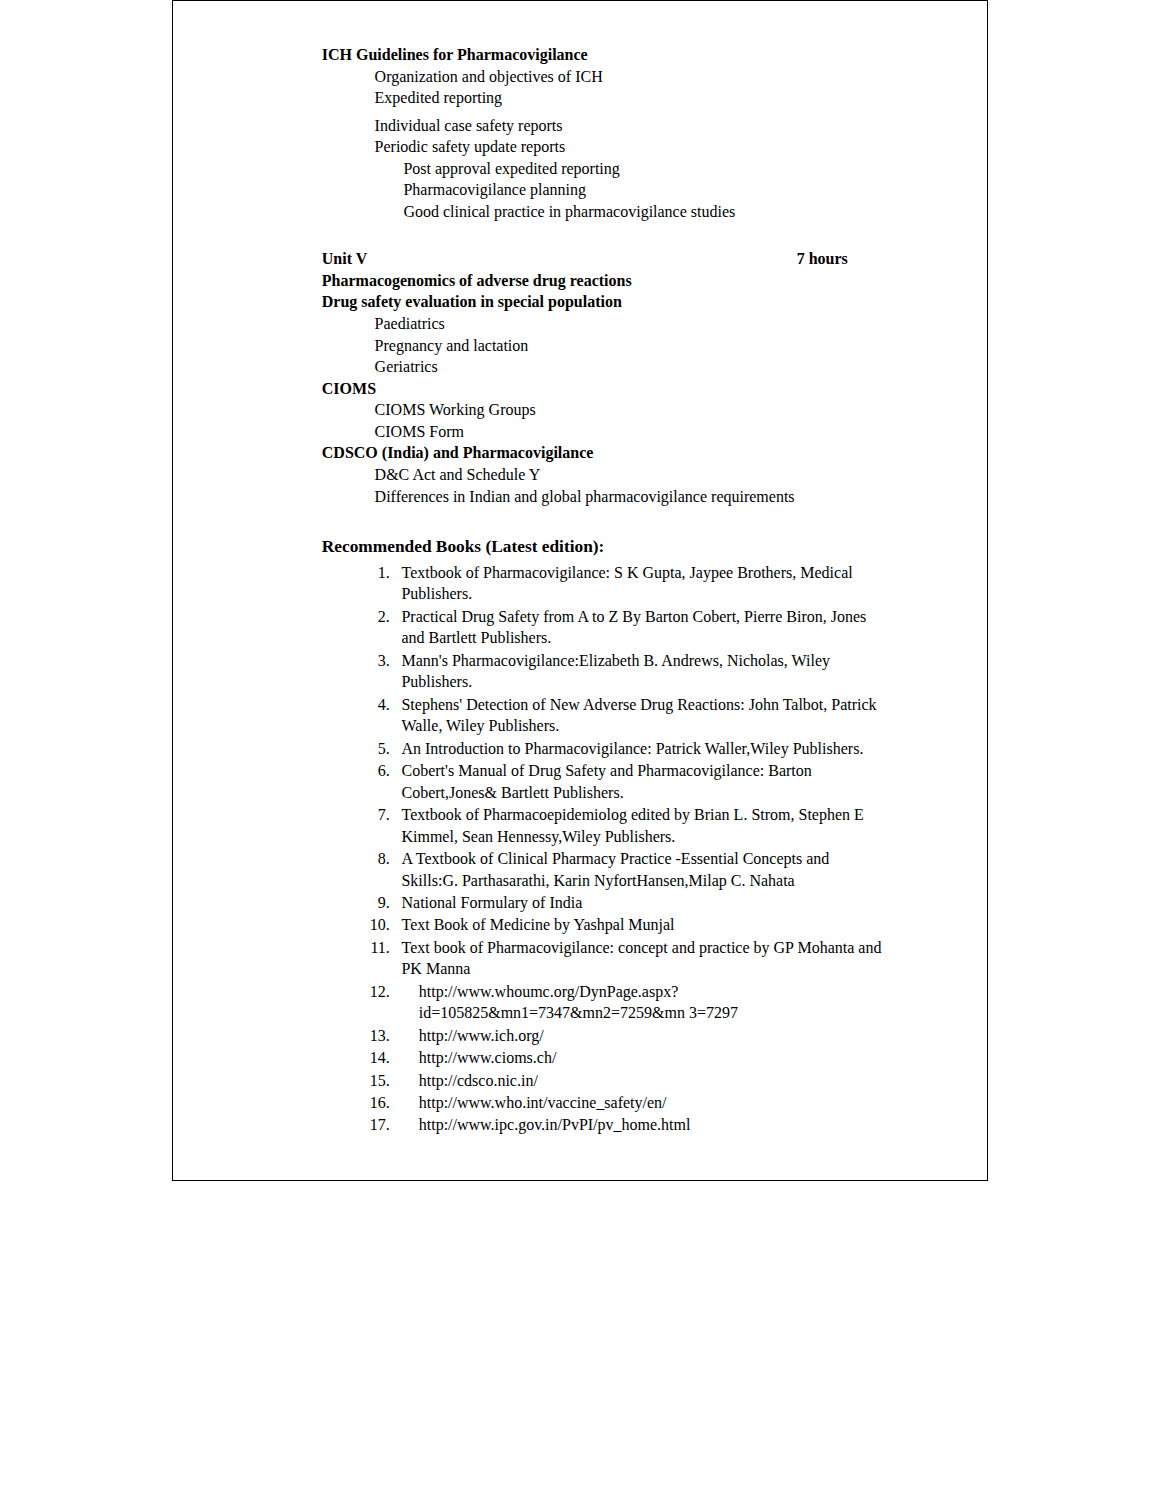ICH Guidelines for Pharmacovigilance
Organization and objectives of ICH
Expedited reporting
Individual case safety reports
Periodic safety update reports
Post approval expedited reporting
Pharmacovigilance planning
Good clinical practice in pharmacovigilance studies
Unit V 7 hours
Pharmacogenomics of adverse drug reactions
Drug safety evaluation in special population
Paediatrics
Pregnancy and lactation
Geriatrics
CIOMS
CIOMS Working Groups
CIOMS Form
CDSCO (India) and Pharmacovigilance
D&C Act and Schedule Y
Differences in Indian and global pharmacovigilance requirements
Recommended Books (Latest edition):
Textbook of Pharmacovigilance: S K Gupta, Jaypee Brothers, Medical Publishers.
Practical Drug Safety from A to Z By Barton Cobert, Pierre Biron, Jones and Bartlett Publishers.
Mann's Pharmacovigilance:Elizabeth B. Andrews, Nicholas, Wiley Publishers.
Stephens' Detection of New Adverse Drug Reactions: John Talbot, Patrick Walle, Wiley Publishers.
An Introduction to Pharmacovigilance: Patrick Waller,Wiley Publishers.
Cobert's Manual of Drug Safety and Pharmacovigilance: Barton Cobert,Jones& Bartlett Publishers.
Textbook of Pharmacoepidemiolog edited by Brian L. Strom, Stephen E Kimmel, Sean Hennessy,Wiley Publishers.
A Textbook of Clinical Pharmacy Practice -Essential Concepts and Skills:G. Parthasarathi, Karin NyfortHansen,Milap C. Nahata
National Formulary of India
Text Book of Medicine by Yashpal Munjal
Text book of Pharmacovigilance: concept and practice by GP Mohanta and PK Manna
http://www.whoumc.org/DynPage.aspx?id=105825&mn1=7347&mn2=7259&mn 3=7297
http://www.ich.org/
http://www.cioms.ch/
http://cdsco.nic.in/
http://www.who.int/vaccine_safety/en/
http://www.ipc.gov.in/PvPI/pv_home.html